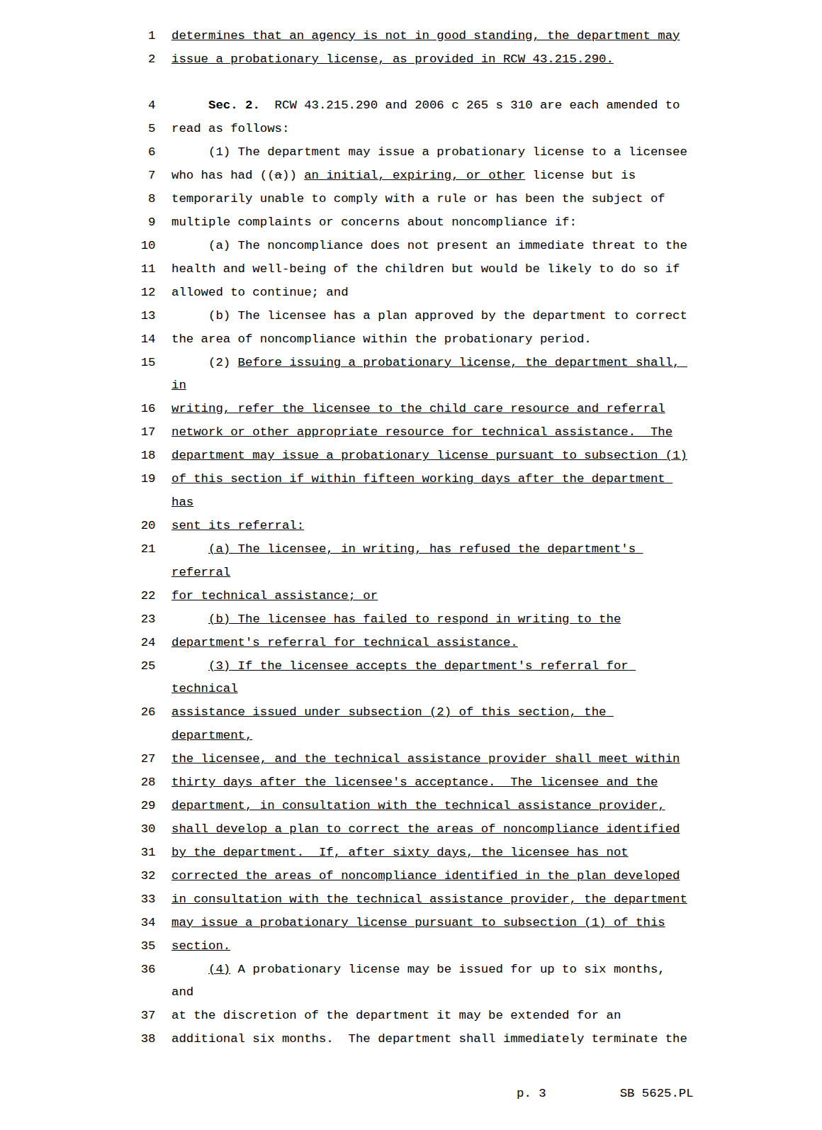determines that an agency is not in good standing, the department may
issue a probationary license, as provided in RCW 43.215.290.
Sec. 2. RCW 43.215.290 and 2006 c 265 s 310 are each amended to
read as follows:
(1) The department may issue a probationary license to a licensee
who has had ((a)) an initial, expiring, or other license but is
temporarily unable to comply with a rule or has been the subject of
multiple complaints or concerns about noncompliance if:
(a) The noncompliance does not present an immediate threat to the
health and well-being of the children but would be likely to do so if
allowed to continue; and
(b) The licensee has a plan approved by the department to correct
the area of noncompliance within the probationary period.
(2) Before issuing a probationary license, the department shall, in
writing, refer the licensee to the child care resource and referral
network or other appropriate resource for technical assistance. The
department may issue a probationary license pursuant to subsection (1)
of this section if within fifteen working days after the department has
sent its referral:
(a) The licensee, in writing, has refused the department's referral
for technical assistance; or
(b) The licensee has failed to respond in writing to the
department's referral for technical assistance.
(3) If the licensee accepts the department's referral for technical
assistance issued under subsection (2) of this section, the department,
the licensee, and the technical assistance provider shall meet within
thirty days after the licensee's acceptance. The licensee and the
department, in consultation with the technical assistance provider,
shall develop a plan to correct the areas of noncompliance identified
by the department. If, after sixty days, the licensee has not
corrected the areas of noncompliance identified in the plan developed
in consultation with the technical assistance provider, the department
may issue a probationary license pursuant to subsection (1) of this
section.
(4) A probationary license may be issued for up to six months, and
at the discretion of the department it may be extended for an
additional six months. The department shall immediately terminate the
p. 3 SB 5625.PL